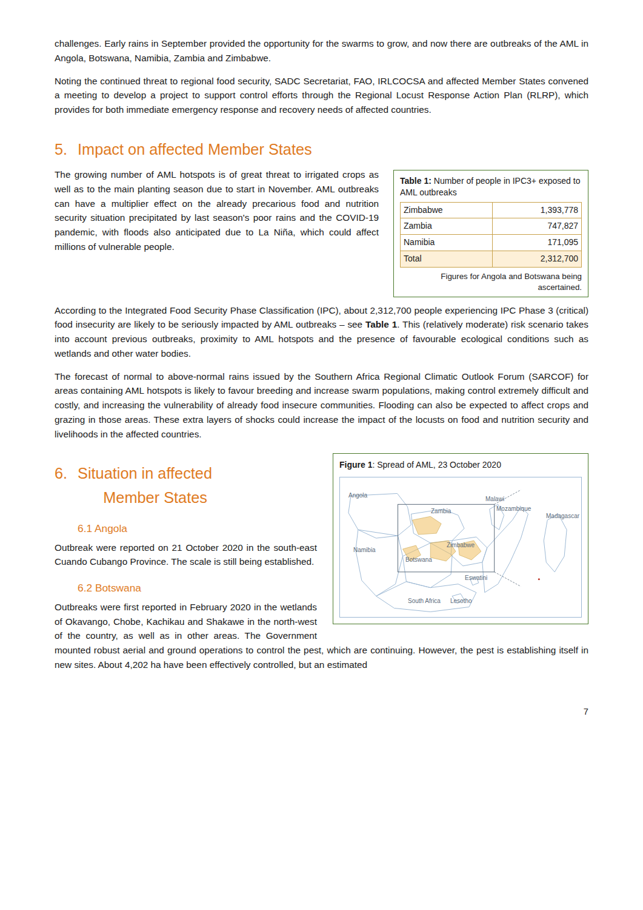challenges. Early rains in September provided the opportunity for the swarms to grow, and now there are outbreaks of the AML in Angola, Botswana, Namibia, Zambia and Zimbabwe.
Noting the continued threat to regional food security, SADC Secretariat, FAO, IRLCOCSA and affected Member States convened a meeting to develop a project to support control efforts through the Regional Locust Response Action Plan (RLRP), which provides for both immediate emergency response and recovery needs of affected countries.
5. Impact on affected Member States
Table 1: Number of people in IPC3+ exposed to AML outbreaks
| Zimbabwe | 1,393,778 |
| Zambia | 747,827 |
| Namibia | 171,095 |
| Total | 2,312,700 |
Figures for Angola and Botswana being ascertained.
The growing number of AML hotspots is of great threat to irrigated crops as well as to the main planting season due to start in November. AML outbreaks can have a multiplier effect on the already precarious food and nutrition security situation precipitated by last season's poor rains and the COVID-19 pandemic, with floods also anticipated due to La Niña, which could affect millions of vulnerable people.
According to the Integrated Food Security Phase Classification (IPC), about 2,312,700 people experiencing IPC Phase 3 (critical) food insecurity are likely to be seriously impacted by AML outbreaks – see Table 1. This (relatively moderate) risk scenario takes into account previous outbreaks, proximity to AML hotspots and the presence of favourable ecological conditions such as wetlands and other water bodies.
The forecast of normal to above-normal rains issued by the Southern Africa Regional Climatic Outlook Forum (SARCOF) for areas containing AML hotspots is likely to favour breeding and increase swarm populations, making control extremely difficult and costly, and increasing the vulnerability of already food insecure communities. Flooding can also be expected to affect crops and grazing in those areas. These extra layers of shocks could increase the impact of the locusts on food and nutrition security and livelihoods in the affected countries.
Figure 1: Spread of AML, 23 October 2020
Angola Zambia Zimbabwe Namibia Botswana South Africa Lesotho Eswatini Mozambique Malawi Madagascar
6. Situation in affected
Member States
6.1 Angola
Outbreak were reported on 21 October 2020 in the south-east Cuando Cubango Province. The scale is still being established.
6.2 Botswana
Outbreaks were first reported in February 2020 in the wetlands of Okavango, Chobe, Kachikau and Shakawe in the north-west of the country, as well as in other areas. The Government mounted robust aerial and ground operations to control the pest, which are continuing. However, the pest is establishing itself in new sites. About 4,202 ha have been effectively controlled, but an estimated
7